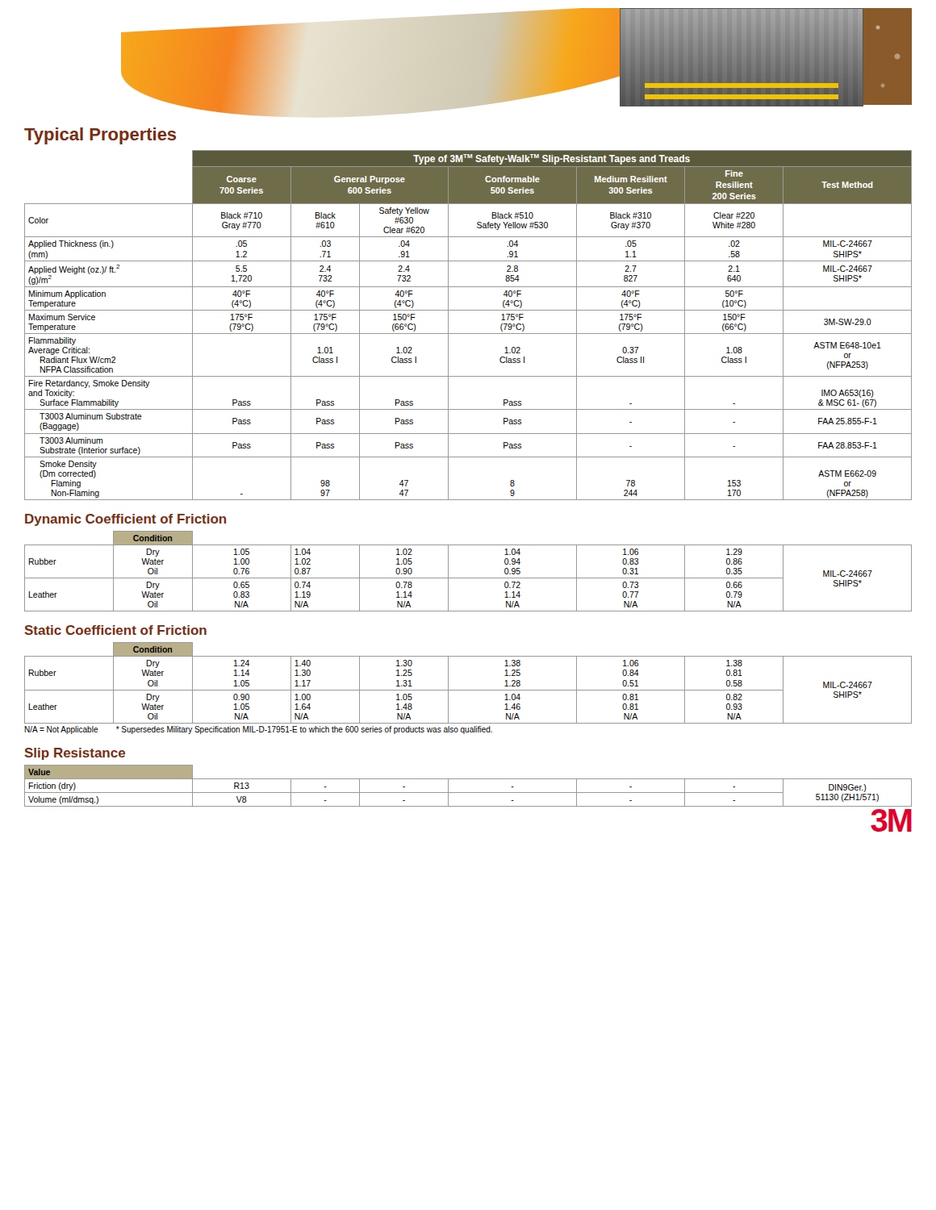Typical Properties
| | Type of 3M TM Safety-Walk TM Slip-Resistant Tapes and Treads |
| --- | --- |
| | Coarse 700 Series | General Purpose 600 Series | Conformable 500 Series | Medium Resilient 300 Series | Fine Resilient 200 Series | Test Method |
| Color | Black #710 Gray #770 | Black #610 | Safety Yellow #630 Clear #620 | Black #510 Safety Yellow #530 | Black #310 Gray #370 | Clear #220 White #280 | |
| Applied Thickness (in.) (mm) | .05 1.2 | .03 .71 | .04 .91 | .04 .91 | .05 1.1 | .02 .58 | MIL-C-24667 SHIPS* |
| Applied Weight (oz.)/ ft. 2 (g)/m 2 | 5.5 1,720 | 2.4 732 | 2.4 732 | 2.8 854 | 2.7 827 | 2.1 640 | MIL-C-24667 SHIPS* |
| Minimum Application Temperature | 40°F (4°C) | 40°F (4°C) | 40°F (4°C) | 40°F (4°C) | 40°F (4°C) | 50°F (10°C) | |
| Maximum Service Temperature | 175°F (79°C) | 175°F (79°C) | 150°F (66°C) | 175°F (79°C) | 175°F (79°C) | 150°F (66°C) | 3M-SW-29.0 |
| Flammability Average Critical: Radiant Flux W/cm2 NFPA Classification | | 1.01 Class I | 1.02 Class I | 1.02 Class I | 0.37 Class II | 1.08 Class I | ASTM E648-10e1 or (NFPA253) |
| Fire Retardancy, Smoke Density and Toxicity: Surface Flammability | Pass | Pass | Pass | Pass | - | - | IMO A653(16) & MSC 61- (67) |
| T3003 Aluminum Substrate (Baggage) | Pass | Pass | Pass | Pass | - | - | FAA 25.855-F-1 |
| T3003 Aluminum Substrate (Interior surface) | Pass | Pass | Pass | Pass | - | - | FAA 28.853-F-1 |
| Smoke Density (Dm corrected) Flaming Non-Flaming | - | 98 97 | 47 47 | 8 9 | 78 244 | 153 170 | ASTM E662-09 or (NFPA258) |
Dynamic Coefficient of Friction
| | Condition | | | | | | | |
| Rubber | Dry Water Oil | 1.05 1.00 0.76 | 1.04 1.02 0.87 | 1.02 1.05 0.90 | 1.04 0.94 0.95 | 1.06 0.83 0.31 | 1.29 0.86 0.35 | MIL-C-24667 SHIPS* |
| Leather | Dry Water Oil | 0.65 0.83 N/A | 0.74 1.19 N/A | 0.78 1.14 N/A | 0.72 1.14 N/A | 0.73 0.77 N/A | 0.66 0.79 N/A |
Static Coefficient of Friction
| | Condition | | | | | | | |
| Rubber | Dry Water Oil | 1.24 1.14 1.05 | 1.40 1.30 1.17 | 1.30 1.25 1.31 | 1.38 1.25 1.28 | 1.06 0.84 0.51 | 1.38 0.81 0.58 | MIL-C-24667 SHIPS* |
| Leather | Dry Water Oil | 0.90 1.05 N/A | 1.00 1.64 N/A | 1.05 1.48 N/A | 1.04 1.46 N/A | 0.81 0.81 N/A | 0.82 0.93 N/A |
N/A = Not Applicable * Supersedes Military Specification MIL-D-17951-E to which the 600 series of products was also qualified.
Slip Resistance
| Value | | | | | | | |
| Friction (dry) | R13 | - | - | - | - | - | DIN9Ger.) 51130 (ZH1/571) |
| Volume (ml/dmsq.) | V8 | - | - | - | - | - |
3M